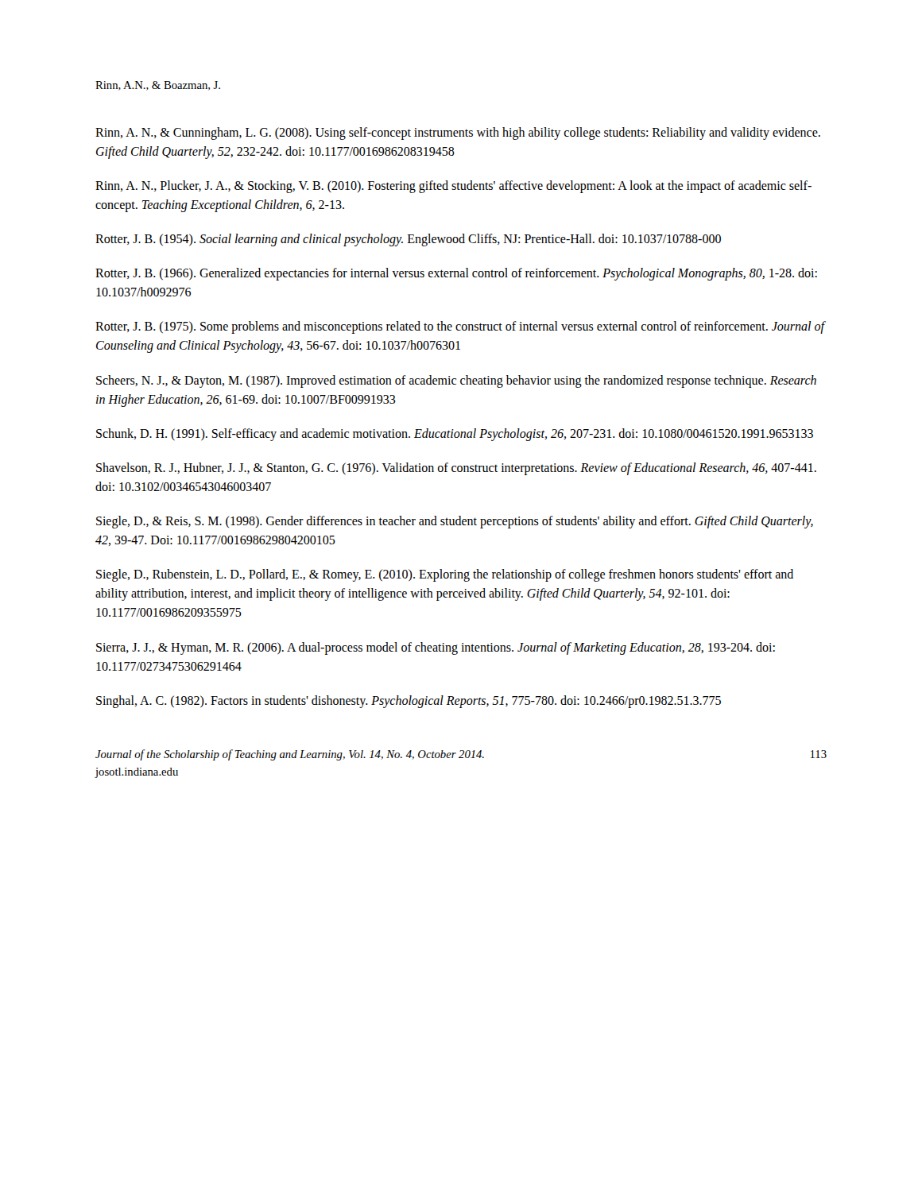Rinn, A.N., & Boazman, J.
Rinn, A. N., & Cunningham, L. G. (2008). Using self-concept instruments with high ability college students: Reliability and validity evidence. Gifted Child Quarterly, 52, 232-242. doi: 10.1177/0016986208319458
Rinn, A. N., Plucker, J. A., & Stocking, V. B. (2010). Fostering gifted students' affective development: A look at the impact of academic self-concept. Teaching Exceptional Children, 6, 2-13.
Rotter, J. B. (1954). Social learning and clinical psychology. Englewood Cliffs, NJ: Prentice-Hall. doi: 10.1037/10788-000
Rotter, J. B. (1966). Generalized expectancies for internal versus external control of reinforcement. Psychological Monographs, 80, 1-28. doi: 10.1037/h0092976
Rotter, J. B. (1975). Some problems and misconceptions related to the construct of internal versus external control of reinforcement. Journal of Counseling and Clinical Psychology, 43, 56-67. doi: 10.1037/h0076301
Scheers, N. J., & Dayton, M. (1987). Improved estimation of academic cheating behavior using the randomized response technique. Research in Higher Education, 26, 61-69. doi: 10.1007/BF00991933
Schunk, D. H. (1991). Self-efficacy and academic motivation. Educational Psychologist, 26, 207-231. doi: 10.1080/00461520.1991.9653133
Shavelson, R. J., Hubner, J. J., & Stanton, G. C. (1976). Validation of construct interpretations. Review of Educational Research, 46, 407-441. doi: 10.3102/00346543046003407
Siegle, D., & Reis, S. M. (1998). Gender differences in teacher and student perceptions of students' ability and effort. Gifted Child Quarterly, 42, 39-47. Doi: 10.1177/001698629804200105
Siegle, D., Rubenstein, L. D., Pollard, E., & Romey, E. (2010). Exploring the relationship of college freshmen honors students' effort and ability attribution, interest, and implicit theory of intelligence with perceived ability. Gifted Child Quarterly, 54, 92-101. doi: 10.1177/0016986209355975
Sierra, J. J., & Hyman, M. R. (2006). A dual-process model of cheating intentions. Journal of Marketing Education, 28, 193-204. doi: 10.1177/0273475306291464
Singhal, A. C. (1982). Factors in students' dishonesty. Psychological Reports, 51, 775-780. doi: 10.2466/pr0.1982.51.3.775
Journal of the Scholarship of Teaching and Learning, Vol. 14, No. 4, October 2014.
josotl.indiana.edu
113